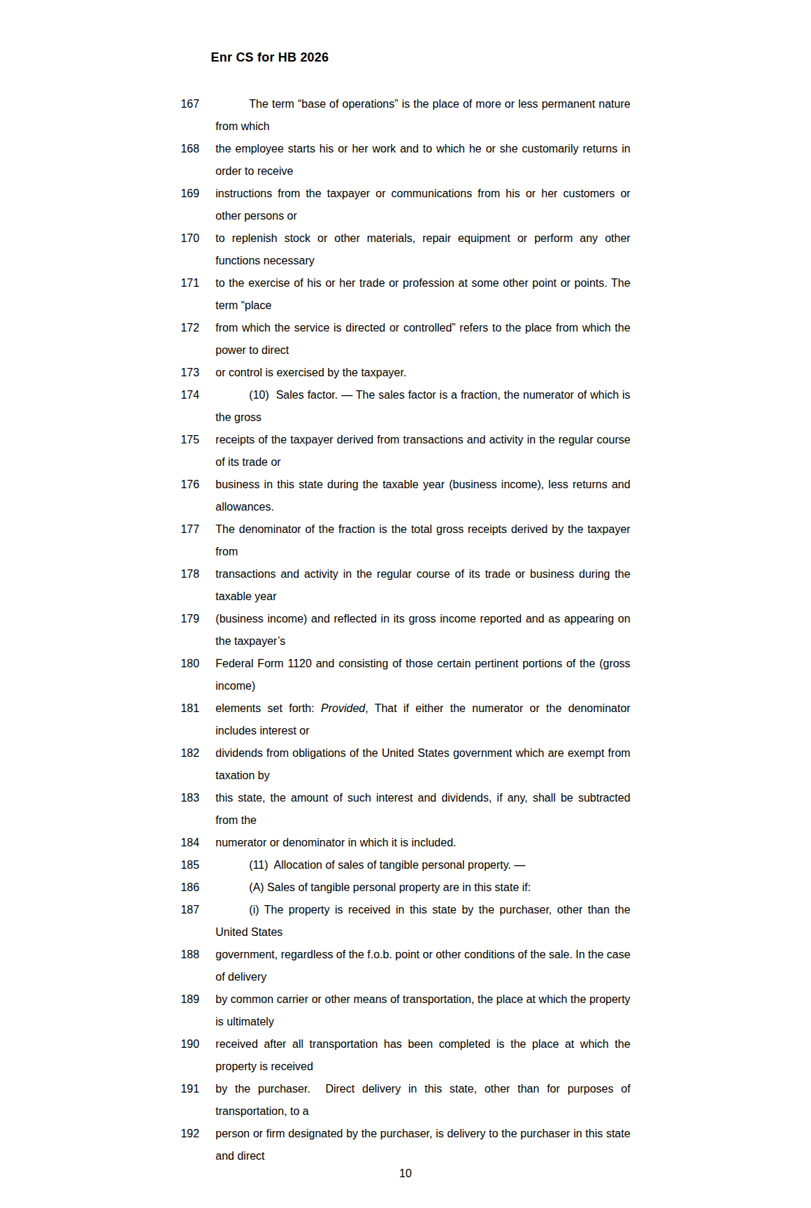Enr CS for HB 2026
| 167 | The term “base of operations” is the place of more or less permanent nature from which |
| 168 | the employee starts his or her work and to which he or she customarily returns in order to receive |
| 169 | instructions from the taxpayer or communications from his or her customers or other persons or |
| 170 | to replenish stock or other materials, repair equipment or perform any other functions necessary |
| 171 | to the exercise of his or her trade or profession at some other point or points. The term “place |
| 172 | from which the service is directed or controlled” refers to the place from which the power to direct |
| 173 | or control is exercised by the taxpayer. |
| 174 | (10) Sales factor. — The sales factor is a fraction, the numerator of which is the gross |
| 175 | receipts of the taxpayer derived from transactions and activity in the regular course of its trade or |
| 176 | business in this state during the taxable year (business income), less returns and allowances. |
| 177 | The denominator of the fraction is the total gross receipts derived by the taxpayer from |
| 178 | transactions and activity in the regular course of its trade or business during the taxable year |
| 179 | (business income) and reflected in its gross income reported and as appearing on the taxpayer’s |
| 180 | Federal Form 1120 and consisting of those certain pertinent portions of the (gross income) |
| 181 | elements set forth: Provided , That if either the numerator or the denominator includes interest or |
| 182 | dividends from obligations of the United States government which are exempt from taxation by |
| 183 | this state, the amount of such interest and dividends, if any, shall be subtracted from the |
| 184 | numerator or denominator in which it is included. |
| 185 | (11) Allocation of sales of tangible personal property. — |
| 186 | (A) Sales of tangible personal property are in this state if: |
| 187 | (i) The property is received in this state by the purchaser, other than the United States |
| 188 | government, regardless of the f.o.b. point or other conditions of the sale. In the case of delivery |
| 189 | by common carrier or other means of transportation, the place at which the property is ultimately |
| 190 | received after all transportation has been completed is the place at which the property is received |
| 191 | by the purchaser. Direct delivery in this state, other than for purposes of transportation, to a |
| 192 | person or firm designated by the purchaser, is delivery to the purchaser in this state and direct |
10